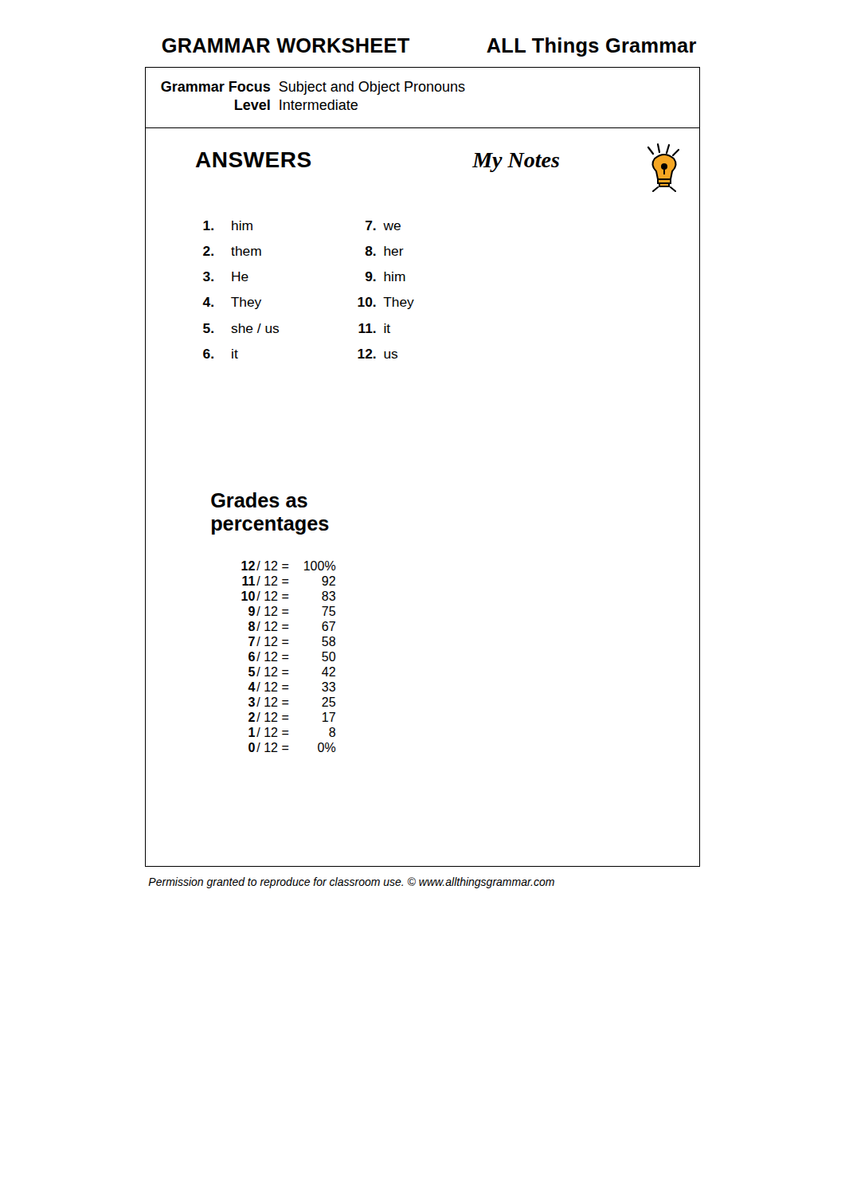GRAMMAR WORKSHEET ALL Things Grammar
| Grammar Focus | Subject and Object Pronouns |
| Level | Intermediate |
ANSWERS
My Notes
1. him
2. them
3. He
4. They
5. she / us
6. it
7. we
8. her
9. him
10. They
11. it
12. us
Grades as percentages
| 12 | / 12 = | 100% |
| 11 | / 12 = | 92 |
| 10 | / 12 = | 83 |
| 9 | / 12 = | 75 |
| 8 | / 12 = | 67 |
| 7 | / 12 = | 58 |
| 6 | / 12 = | 50 |
| 5 | / 12 = | 42 |
| 4 | / 12 = | 33 |
| 3 | / 12 = | 25 |
| 2 | / 12 = | 17 |
| 1 | / 12 = | 8 |
| 0 | / 12 = | 0% |
Permission granted to reproduce for classroom use. © www.allthingsgrammar.com